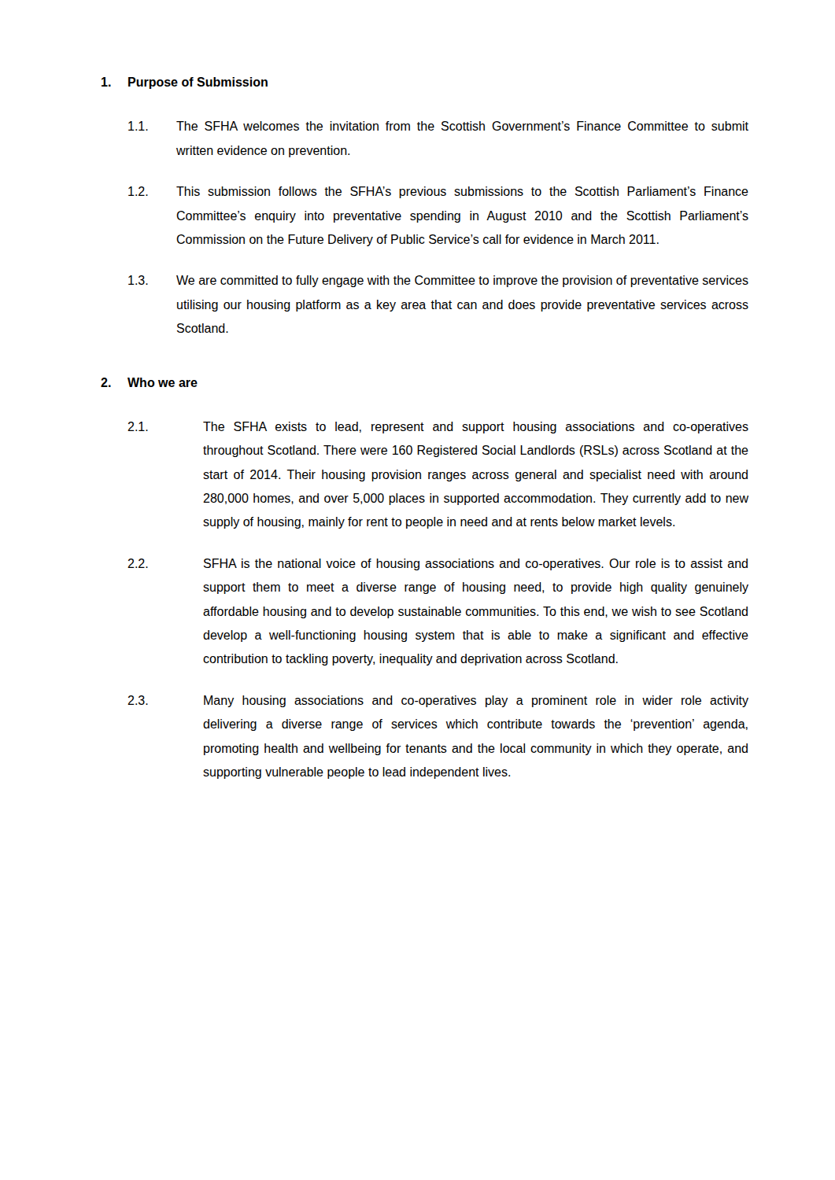Purpose of Submission
The SFHA welcomes the invitation from the Scottish Government’s Finance Committee to submit written evidence on prevention.
This submission follows the SFHA’s previous submissions to the Scottish Parliament’s Finance Committee’s enquiry into preventative spending in August 2010 and the Scottish Parliament’s Commission on the Future Delivery of Public Service’s call for evidence in March 2011.
We are committed to fully engage with the Committee to improve the provision of preventative services utilising our housing platform as a key area that can and does provide preventative services across Scotland.
Who we are
The SFHA exists to lead, represent and support housing associations and co-operatives throughout Scotland. There were 160 Registered Social Landlords (RSLs) across Scotland at the start of 2014. Their housing provision ranges across general and specialist need with around 280,000 homes, and over 5,000 places in supported accommodation. They currently add to new supply of housing, mainly for rent to people in need and at rents below market levels.
SFHA is the national voice of housing associations and co-operatives. Our role is to assist and support them to meet a diverse range of housing need, to provide high quality genuinely affordable housing and to develop sustainable communities. To this end, we wish to see Scotland develop a well-functioning housing system that is able to make a significant and effective contribution to tackling poverty, inequality and deprivation across Scotland.
Many housing associations and co-operatives play a prominent role in wider role activity delivering a diverse range of services which contribute towards the ‘prevention’ agenda, promoting health and wellbeing for tenants and the local community in which they operate, and supporting vulnerable people to lead independent lives.